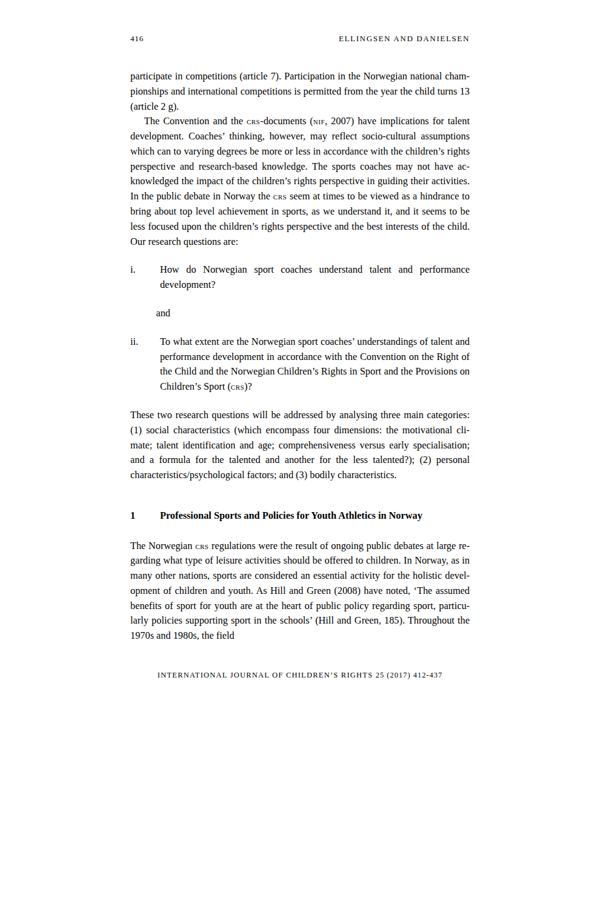416 Ellingsen and Danielsen
participate in competitions (article 7). Participation in the Norwegian national championships and international competitions is permitted from the year the child turns 13 (article 2 g).
The Convention and the crs-documents (nif, 2007) have implications for talent development. Coaches’ thinking, however, may reflect socio-cultural assumptions which can to varying degrees be more or less in accordance with the children’s rights perspective and research-based knowledge. The sports coaches may not have acknowledged the impact of the children’s rights perspective in guiding their activities. In the public debate in Norway the crs seem at times to be viewed as a hindrance to bring about top level achievement in sports, as we understand it, and it seems to be less focused upon the children’s rights perspective and the best interests of the child. Our research questions are:
i. How do Norwegian sport coaches understand talent and performance development?
and
ii. To what extent are the Norwegian sport coaches’ understandings of talent and performance development in accordance with the Convention on the Right of the Child and the Norwegian Children’s Rights in Sport and the Provisions on Children’s Sport (crs)?
These two research questions will be addressed by analysing three main categories: (1) social characteristics (which encompass four dimensions: the motivational climate; talent identification and age; comprehensiveness versus early specialisation; and a formula for the talented and another for the less talented?); (2) personal characteristics/psychological factors; and (3) bodily characteristics.
1 Professional Sports and Policies for Youth Athletics in Norway
The Norwegian crs regulations were the result of ongoing public debates at large regarding what type of leisure activities should be offered to children. In Norway, as in many other nations, sports are considered an essential activity for the holistic development of children and youth. As Hill and Green (2008) have noted, ‘The assumed benefits of sport for youth are at the heart of public policy regarding sport, particularly policies supporting sport in the schools’ (Hill and Green, 185). Throughout the 1970s and 1980s, the field
International Journal of Children’s Rights 25 (2017) 412-437